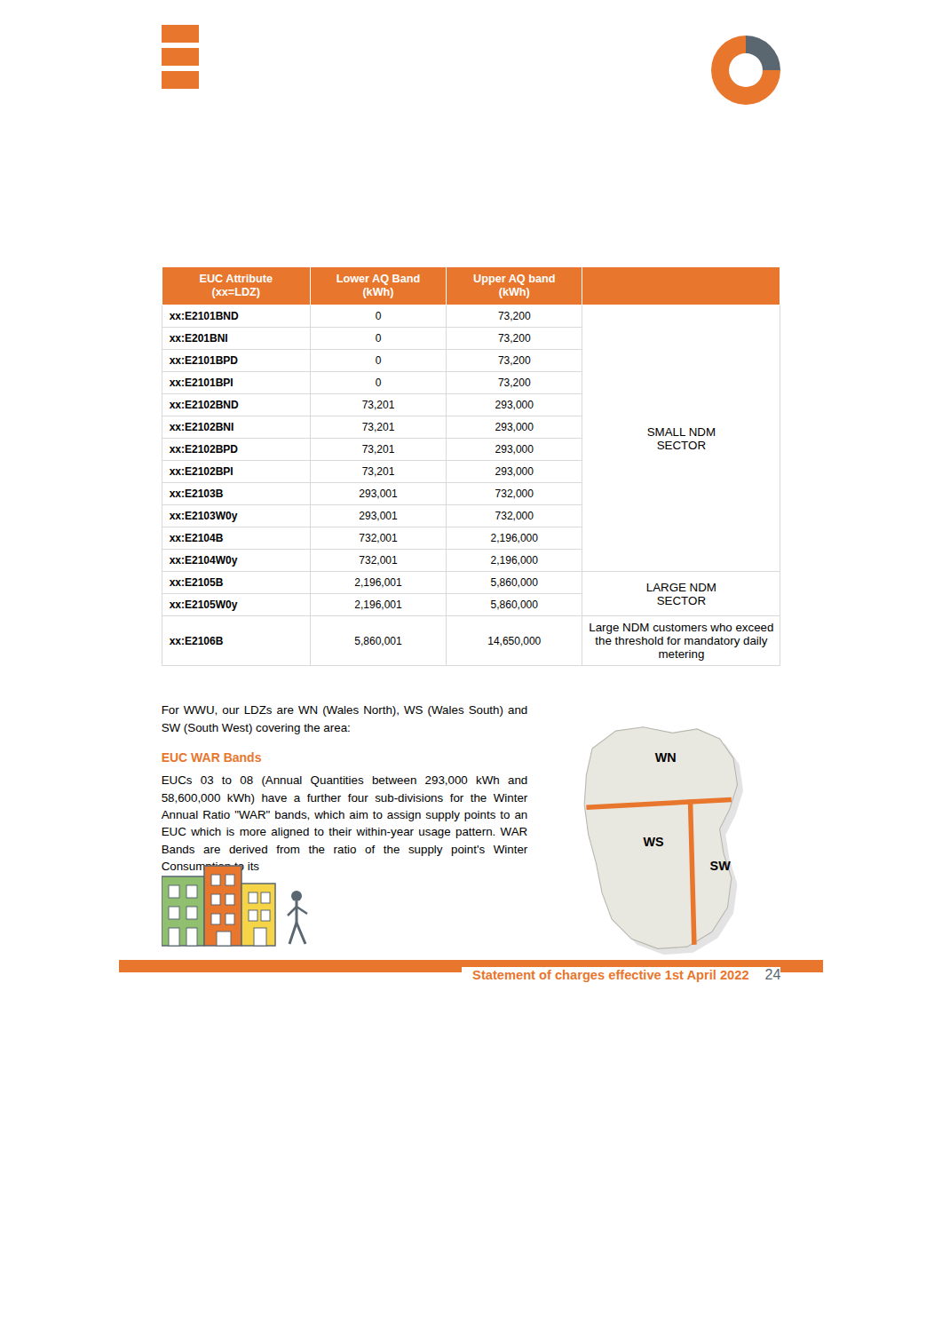| EUC Attribute (xx=LDZ) | Lower AQ Band (kWh) | Upper AQ band (kWh) | |
| --- | --- | --- | --- |
| xx:E2101BND | 0 | 73,200 | SMALL NDM SECTOR |
| xx:E201BNI | 0 | 73,200 |
| xx:E2101BPD | 0 | 73,200 |
| xx:E2101BPI | 0 | 73,200 |
| xx:E2102BND | 73,201 | 293,000 |
| xx:E2102BNI | 73,201 | 293,000 |
| xx:E2102BPD | 73,201 | 293,000 |
| xx:E2102BPI | 73,201 | 293,000 |
| xx:E2103B | 293,001 | 732,000 |
| xx:E2103W0y | 293,001 | 732,000 |
| xx:E2104B | 732,001 | 2,196,000 |
| xx:E2104W0y | 732,001 | 2,196,000 |
| xx:E2105B | 2,196,001 | 5,860,000 | LARGE NDM SECTOR |
| xx:E2105W0y | 2,196,001 | 5,860,000 |
| xx:E2106B | 5,860,001 | 14,650,000 | Large NDM customers who exceed the threshold for mandatory daily metering |
For WWU, our LDZs are WN (Wales North), WS (Wales South) and SW (South West) covering the area:
EUC WAR Bands
EUCs 03 to 08 (Annual Quantities between 293,000 kWh and 58,600,000 kWh) have a further four sub-divisions for the Winter Annual Ratio "WAR" bands, which aim to assign supply points to an EUC which is more aligned to their within-year usage pattern. WAR Bands are derived from the ratio of the supply point's Winter Consumption to its
WN WS SW
Statement of charges effective 1st April 2022 24